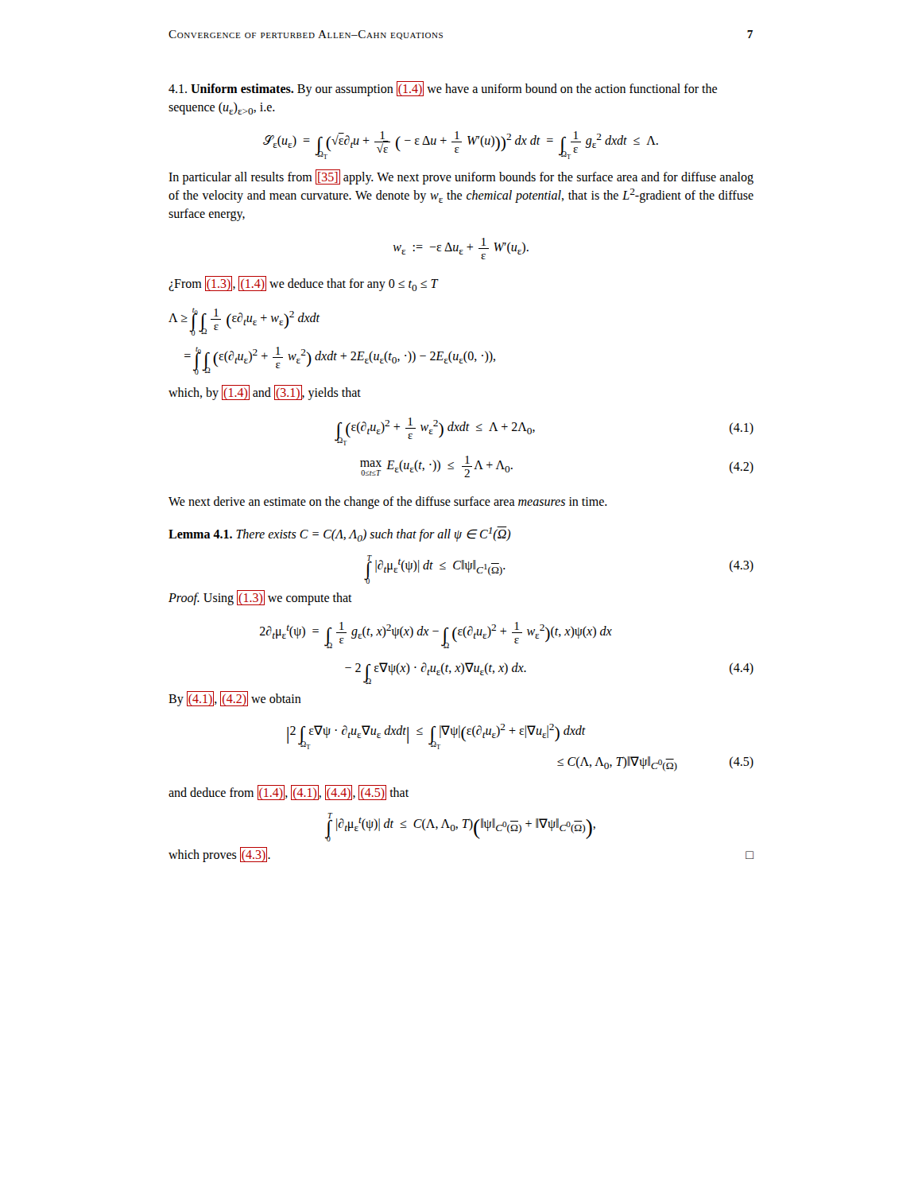Convergence of perturbed Allen–Cahn equations 7
4.1. Uniform estimates.
By our assumption (1.4) we have a uniform bound on the action functional for the sequence (uε)ε>0, i.e.
𝒮ε(uε) = ∫ΩT (√ε∂tu + 1√ε ( − ε Δu + 1 ε W′(u)))2 dx dt = ∫ΩT 1 ε gε2 dxdt ≤ Λ.
In particular all results from [35] apply. We next prove uniform bounds for the surface area and for diffuse analog of the velocity and mean curvature. We denote by wε the chemical potential, that is the L2-gradient of the diffuse surface energy,
wε := −ε Δuε + 1 ε W′(uε).
¿From (1.3), (1.4) we deduce that for any 0 ≤ t0 ≤ T
Λ ≥ ∫0 t0 ∫Ω 1 ε (ε∂tuε + wε)2 dxdt
= ∫0 t0 ∫Ω (ε(∂tuε)2 + 1 ε wε2) dxdt + 2Eε(uε(t0, ·)) − 2Eε(uε(0, ·)),
which, by (1.4) and (3.1), yields that
∫ΩT (ε(∂tuε)2 + 1 ε wε2) dxdt ≤ Λ + 2Λ0,
(4.1)
max 0≤t≤T Eε(uε(t, ·)) ≤ 12 Λ + Λ0.
(4.2)
We next derive an estimate on the change of the diffuse surface area measures in time.
Lemma 4.1. There exists C = C(Λ, Λ0) such that for all ψ ∈ C1(Ω)
∫0 T |∂tμεt(ψ)| dt ≤ C‖ψ‖C1(Ω).
(4.3)
Proof. Using (1.3) we compute that
2∂tμεt(ψ) = ∫Ω 1 ε gε(t, x)2ψ(x) dx − ∫Ω (ε(∂tuε)2 + 1 ε wε2)(t, x)ψ(x) dx
− 2 ∫Ω ε∇ψ(x) · ∂tuε(t, x)∇uε(t, x) dx.
(4.4)
By (4.1), (4.2) we obtain
|2 ∫ΩT ε∇ψ · ∂tuε∇uε dxdt| ≤ ∫ΩT |∇ψ|(ε(∂tuε)2 + ε|∇uε|2) dxdt
≤ C(Λ, Λ0, T)‖∇ψ‖C0(Ω)
(4.5)
and deduce from (1.4), (4.1), (4.4), (4.5) that
∫0 T |∂tμεt(ψ)| dt ≤ C(Λ, Λ0, T)(‖ψ‖C0(Ω) + ‖∇ψ‖C0(Ω)),
which proves (4.3). □